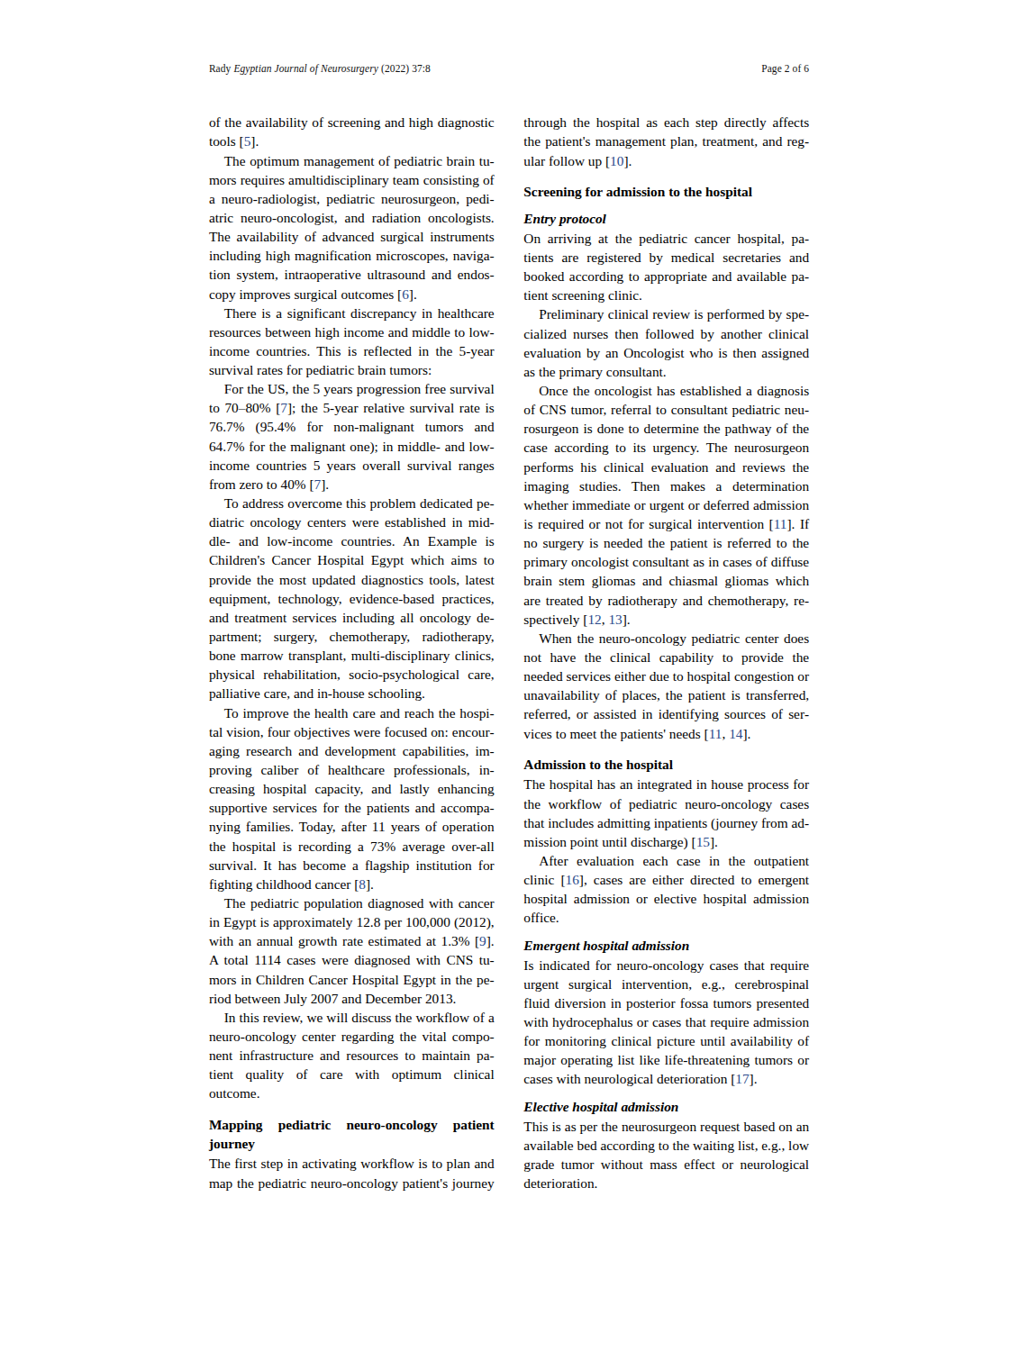Rady Egyptian Journal of Neurosurgery(2022) 37:8
Page 2 of 6
of the availability of screening and high diagnostic tools [5].
The optimum management of pediatric brain tumors requires amultidisciplinary team consisting of a neuro-radiologist, pediatric neurosurgeon, pediatric neuro-oncologist, and radiation oncologists. The availability of advanced surgical instruments including high magnification microscopes, navigation system, intraoperative ultrasound and endoscopy improves surgical outcomes [6].
There is a significant discrepancy in healthcare resources between high income and middle to low-income countries. This is reflected in the 5-year survival rates for pediatric brain tumors:
For the US, the 5 years progression free survival to 70–80% [7]; the 5-year relative survival rate is 76.7% (95.4% for non-malignant tumors and 64.7% for the malignant one); in middle- and low-income countries 5 years overall survival ranges from zero to 40% [7].
To address overcome this problem dedicated pediatric oncology centers were established in middle- and low-income countries. An Example is Children's Cancer Hospital Egypt which aims to provide the most updated diagnostics tools, latest equipment, technology, evidence-based practices, and treatment services including all oncology department; surgery, chemotherapy, radiotherapy, bone marrow transplant, multi-disciplinary clinics, physical rehabilitation, socio-psychological care, palliative care, and in-house schooling.
To improve the health care and reach the hospital vision, four objectives were focused on: encouraging research and development capabilities, improving caliber of healthcare professionals, increasing hospital capacity, and lastly enhancing supportive services for the patients and accompanying families. Today, after 11 years of operation the hospital is recording a 73% average over-all survival. It has become a flagship institution for fighting childhood cancer [8].
The pediatric population diagnosed with cancer in Egypt is approximately 12.8 per 100,000 (2012), with an annual growth rate estimated at 1.3% [9]. A total 1114 cases were diagnosed with CNS tumors in Children Cancer Hospital Egypt in the period between July 2007 and December 2013.
In this review, we will discuss the workflow of a neuro-oncology center regarding the vital component infrastructure and resources to maintain patient quality of care with optimum clinical outcome.
Mapping pediatric neuro-oncology patient journey
The first step in activating workflow is to plan and map the pediatric neuro-oncology patient's journey through the hospital as each step directly affects the patient's management plan, treatment, and regular follow up [10].
Screening for admission to the hospital
Entry protocol
On arriving at the pediatric cancer hospital, patients are registered by medical secretaries and booked according to appropriate and available patient screening clinic.
Preliminary clinical review is performed by specialized nurses then followed by another clinical evaluation by an Oncologist who is then assigned as the primary consultant.
Once the oncologist has established a diagnosis of CNS tumor, referral to consultant pediatric neurosurgeon is done to determine the pathway of the case according to its urgency. The neurosurgeon performs his clinical evaluation and reviews the imaging studies. Then makes a determination whether immediate or urgent or deferred admission is required or not for surgical intervention [11]. If no surgery is needed the patient is referred to the primary oncologist consultant as in cases of diffuse brain stem gliomas and chiasmal gliomas which are treated by radiotherapy and chemotherapy, respectively [12, 13].
When the neuro-oncology pediatric center does not have the clinical capability to provide the needed services either due to hospital congestion or unavailability of places, the patient is transferred, referred, or assisted in identifying sources of services to meet the patients' needs [11, 14].
Admission to the hospital
The hospital has an integrated in house process for the workflow of pediatric neuro-oncology cases that includes admitting inpatients (journey from admission point until discharge) [15].
After evaluation each case in the outpatient clinic [16], cases are either directed to emergent hospital admission or elective hospital admission office.
Emergent hospital admission
Is indicated for neuro-oncology cases that require urgent surgical intervention, e.g., cerebrospinal fluid diversion in posterior fossa tumors presented with hydrocephalus or cases that require admission for monitoring clinical picture until availability of major operating list like life-threatening tumors or cases with neurological deterioration [17].
Elective hospital admission
This is as per the neurosurgeon request based on an available bed according to the waiting list, e.g., low grade tumor without mass effect or neurological deterioration.